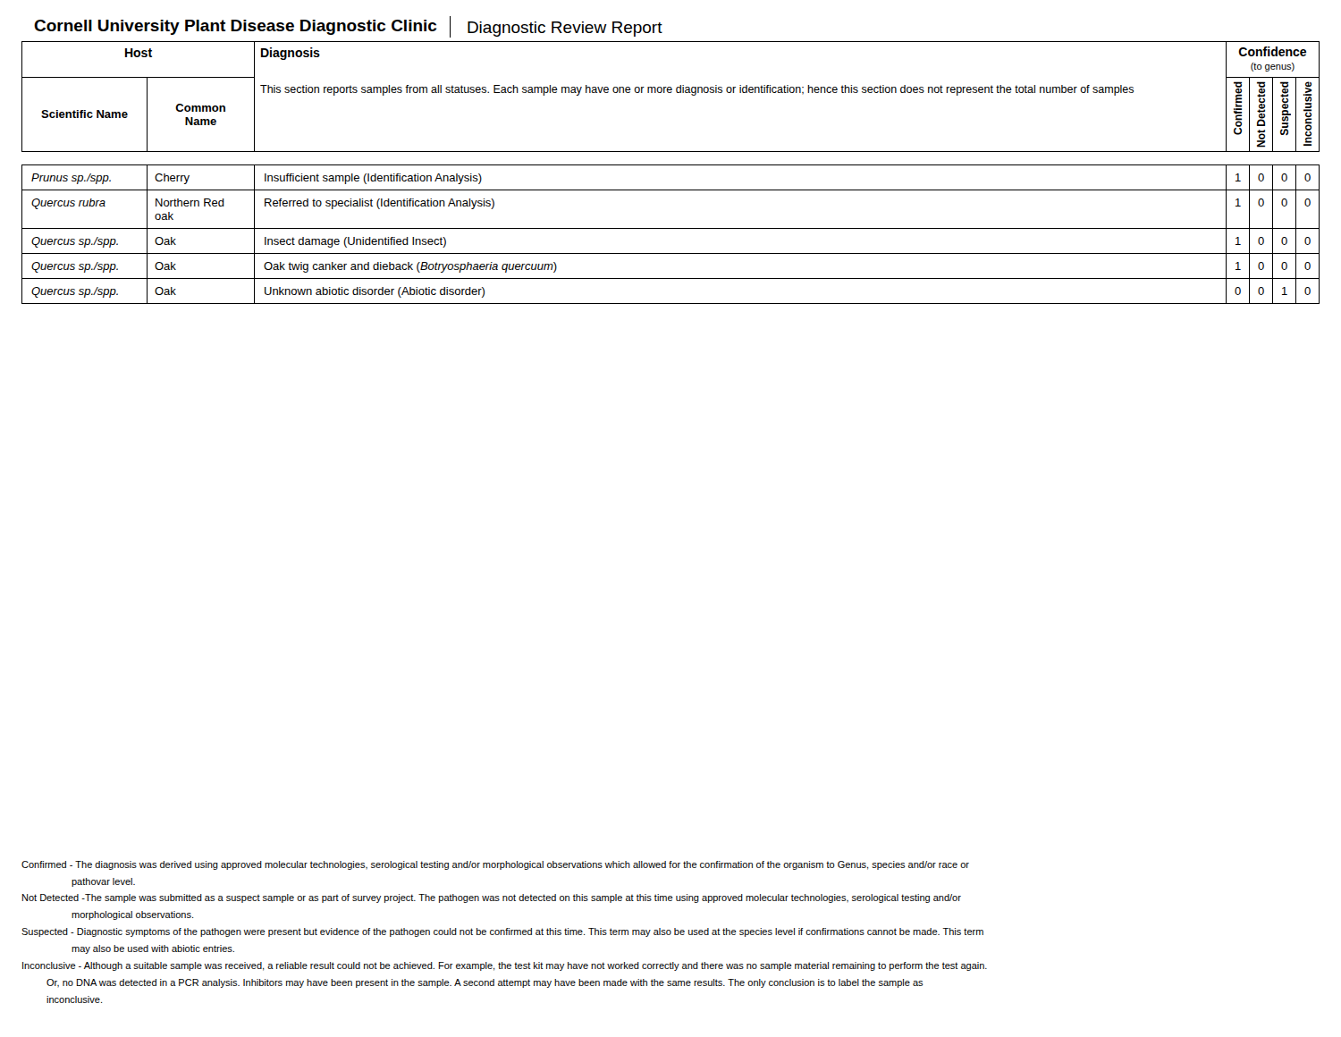Cornell University Plant Disease Diagnostic Clinic
Diagnostic Review Report
| Host | Diagnosis This section reports samples from all statuses. Each sample may have one or more diagnosis or identification; hence this section does not represent the total number of samples | Confidence (to genus) |
| Scientific Name | Common Name | Confirmed | Not Detected | Suspected | Inconclusive |
| Prunus sp./spp. | Cherry | Insufficient sample (Identification Analysis) | 1 | 0 | 0 | 0 |
| Quercus rubra | Northern Red oak | Referred to specialist (Identification Analysis) | 1 | 0 | 0 | 0 |
| Quercus sp./spp. | Oak | Insect damage (Unidentified Insect) | 1 | 0 | 0 | 0 |
| Quercus sp./spp. | Oak | Oak twig canker and dieback ( Botryosphaeria quercuum ) | 1 | 0 | 0 | 0 |
| Quercus sp./spp. | Oak | Unknown abiotic disorder (Abiotic disorder) | 0 | 0 | 1 | 0 |
Confirmed - The diagnosis was derived using approved molecular technologies, serological testing and/or morphological observations which allowed for the confirmation of the organism to Genus, species and/or race or
pathovar level.
Not Detected -The sample was submitted as a suspect sample or as part of survey project. The pathogen was not detected on this sample at this time using approved molecular technologies, serological testing and/or
morphological observations.
Suspected - Diagnostic symptoms of the pathogen were present but evidence of the pathogen could not be confirmed at this time. This term may also be used at the species level if confirmations cannot be made. This term
may also be used with abiotic entries.
Inconclusive - Although a suitable sample was received, a reliable result could not be achieved. For example, the test kit may have not worked correctly and there was no sample material remaining to perform the test again.
Or, no DNA was detected in a PCR analysis. Inhibitors may have been present in the sample. A second attempt may have been made with the same results. The only conclusion is to label the sample as
inconclusive.